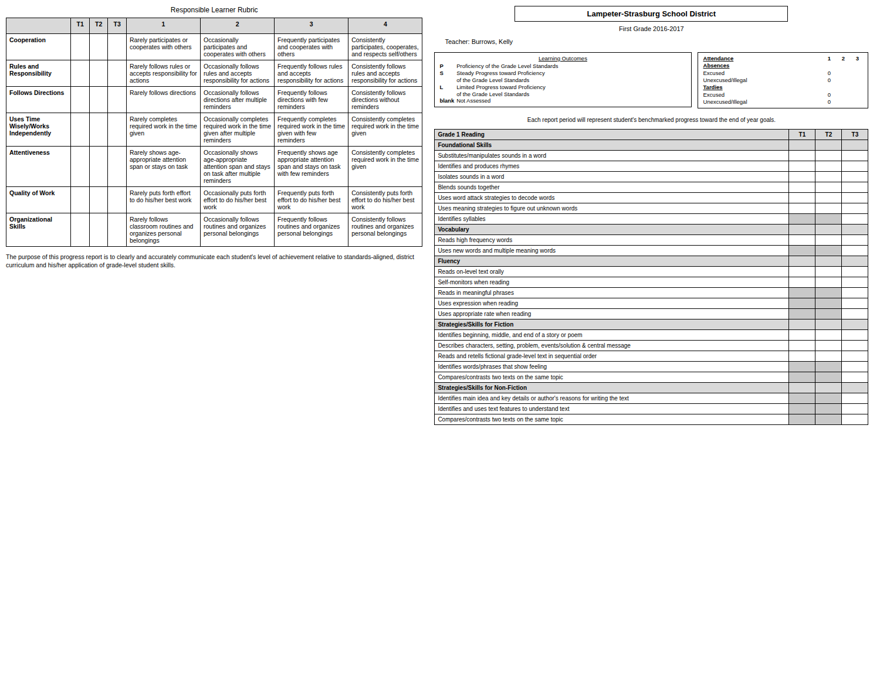Responsible Learner Rubric
| | T1 | T2 | T3 | 1 | 2 | 3 | 4 |
| --- | --- | --- | --- | --- | --- | --- | --- |
| Cooperation | | | | Rarely participates or cooperates with others | Occasionally participates and cooperates with others | Frequently participates and cooperates with others | Consistently participates, cooperates, and respects self/others |
| Rules and Responsibility | | | | Rarely follows rules or accepts responsibility for actions | Occasionally follows rules and accepts responsibility for actions | Frequently follows rules and accepts responsibility for actions | Consistently follows rules and accepts responsibility for actions |
| Follows Directions | | | | Rarely follows directions | Occasionally follows directions after multiple reminders | Frequently follows directions with few reminders | Consistently follows directions without reminders |
| Uses Time Wisely/Works Independently | | | | Rarely completes required work in the time given | Occasionally completes required work in the time given after multiple reminders | Frequently completes required work in the time given with few reminders | Consistently completes required work in the time given |
| Attentiveness | | | | Rarely shows age-appropriate attention span or stays on task | Occasionally shows age-appropriate attention span and stays on task after multiple reminders | Frequently shows age appropriate attention span and stays on task with few reminders | Consistently completes required work in the time given |
| Quality of Work | | | | Rarely puts forth effort to do his/her best work | Occasionally puts forth effort to do his/her best work | Frequently puts forth effort to do his/her best work | Consistently puts forth effort to do his/her best work |
| Organizational Skills | | | | Rarely follows classroom routines and organizes personal belongings | Occasionally follows routines and organizes personal belongings | Frequently follows routines and organizes personal belongings | Consistently follows routines and organizes personal belongings |
The purpose of this progress report is to clearly and accurately communicate each student's level of achievement relative to standards-aligned, district curriculum and his/her application of grade-level student skills.
Lampeter-Strasburg School District
First Grade 2016-2017
Teacher: Burrows, Kelly
Learning Outcomes
| P | Proficiency of the Grade Level Standards |
| S | Steady Progress toward Proficiency of the Grade Level Standards |
| L | Limited Progress toward Proficiency of the Grade Level Standards |
| blank | Not Assessed |
| Attendance | 1 | 2 | 3 |
| --- | --- | --- | --- |
| Absences | | | |
| Excused | 0 | | |
| Unexcused/Illegal | 0 | | |
| Tardies | | | |
| Excused | 0 | | |
| Unexcused/Illegal | 0 | | |
Each report period will represent student's benchmarked progress toward the end of year goals.
| Grade 1 Reading | T1 | T2 | T3 |
| --- | --- | --- | --- |
| Foundational Skills | | | |
| Substitutes/manipulates sounds in a word | | | |
| Identifies and produces rhymes | | | |
| Isolates sounds in a word | | | |
| Blends sounds together | | | |
| Uses word attack strategies to decode words | | | |
| Uses meaning strategies to figure out unknown words | | | |
| Identifies syllables | | | |
| Vocabulary | | | |
| Reads high frequency words | | | |
| Uses new words and multiple meaning words | | | |
| Fluency | | | |
| Reads on-level text orally | | | |
| Self-monitors when reading | | | |
| Reads in meaningful phrases | | | |
| Uses expression when reading | | | |
| Uses appropriate rate when reading | | | |
| Strategies/Skills for Fiction | | | |
| Identifies beginning, middle, and end of a story or poem | | | |
| Describes characters, setting, problem, events/solution & central message | | | |
| Reads and retells fictional grade-level text in sequential order | | | |
| Identifies words/phrases that show feeling | | | |
| Compares/contrasts two texts on the same topic | | | |
| Strategies/Skills for Non-Fiction | | | |
| Identifies main idea and key details or author's reasons for writing the text | | | |
| Identifies and uses text features to understand text | | | |
| Compares/contrasts two texts on the same topic | | | |